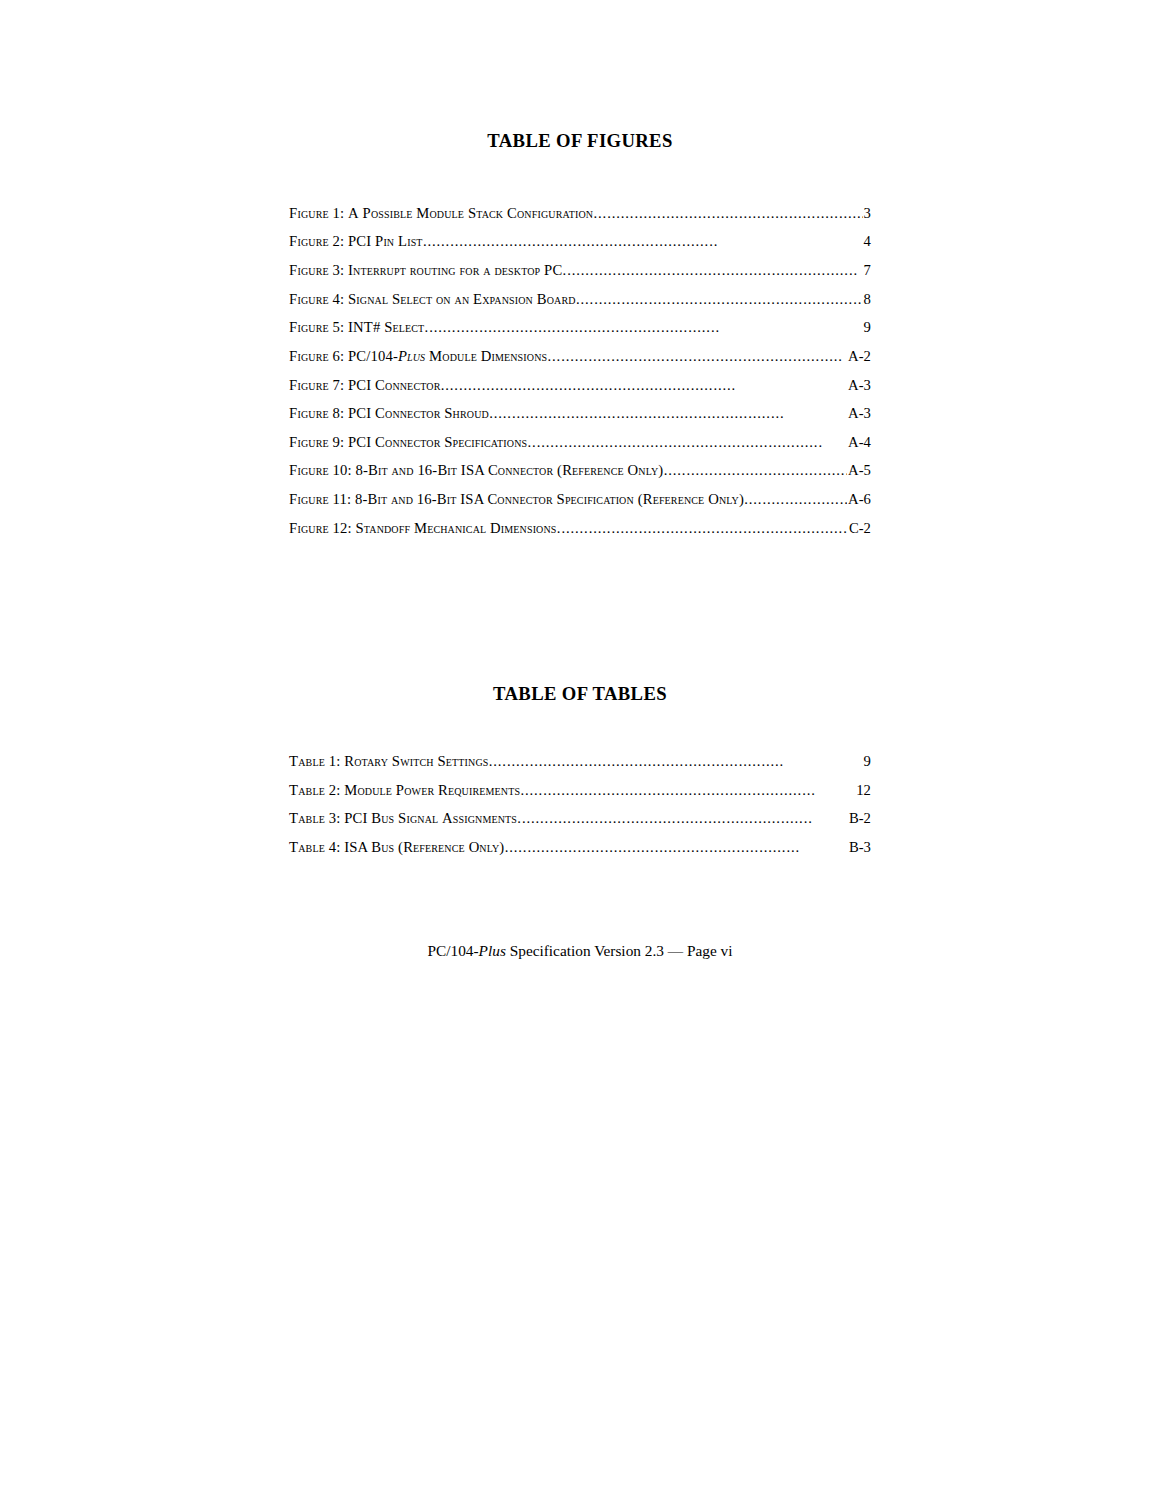TABLE OF FIGURES
Figure 1: A Possible Module Stack Configuration ................................................................. 3
Figure 2: PCI Pin List ................................................................. 4
Figure 3: Interrupt routing for a desktop PC ................................................................. 7
Figure 4: Signal Select on an Expansion Board ................................................................. 8
Figure 5: INT# Select ................................................................. 9
Figure 6: PC/104-Plus Module Dimensions ................................................................. A-2
Figure 7: PCI Connector ................................................................. A-3
Figure 8: PCI Connector Shroud ................................................................. A-3
Figure 9: PCI Connector Specifications ................................................................. A-4
Figure 10: 8-Bit and 16-Bit ISA Connector (Reference Only) ................................................................. A-5
Figure 11: 8-Bit and 16-Bit ISA Connector Specification (Reference Only) ................................................................. A-6
Figure 12: Standoff Mechanical Dimensions ................................................................. C-2
TABLE OF TABLES
Table 1: Rotary Switch Settings ................................................................. 9
Table 2: Module Power Requirements ................................................................. 12
Table 3: PCI Bus Signal Assignments ................................................................. B-2
Table 4: ISA Bus (Reference Only) ................................................................. B-3
PC/104-Plus Specification Version 2.3 — Page vi